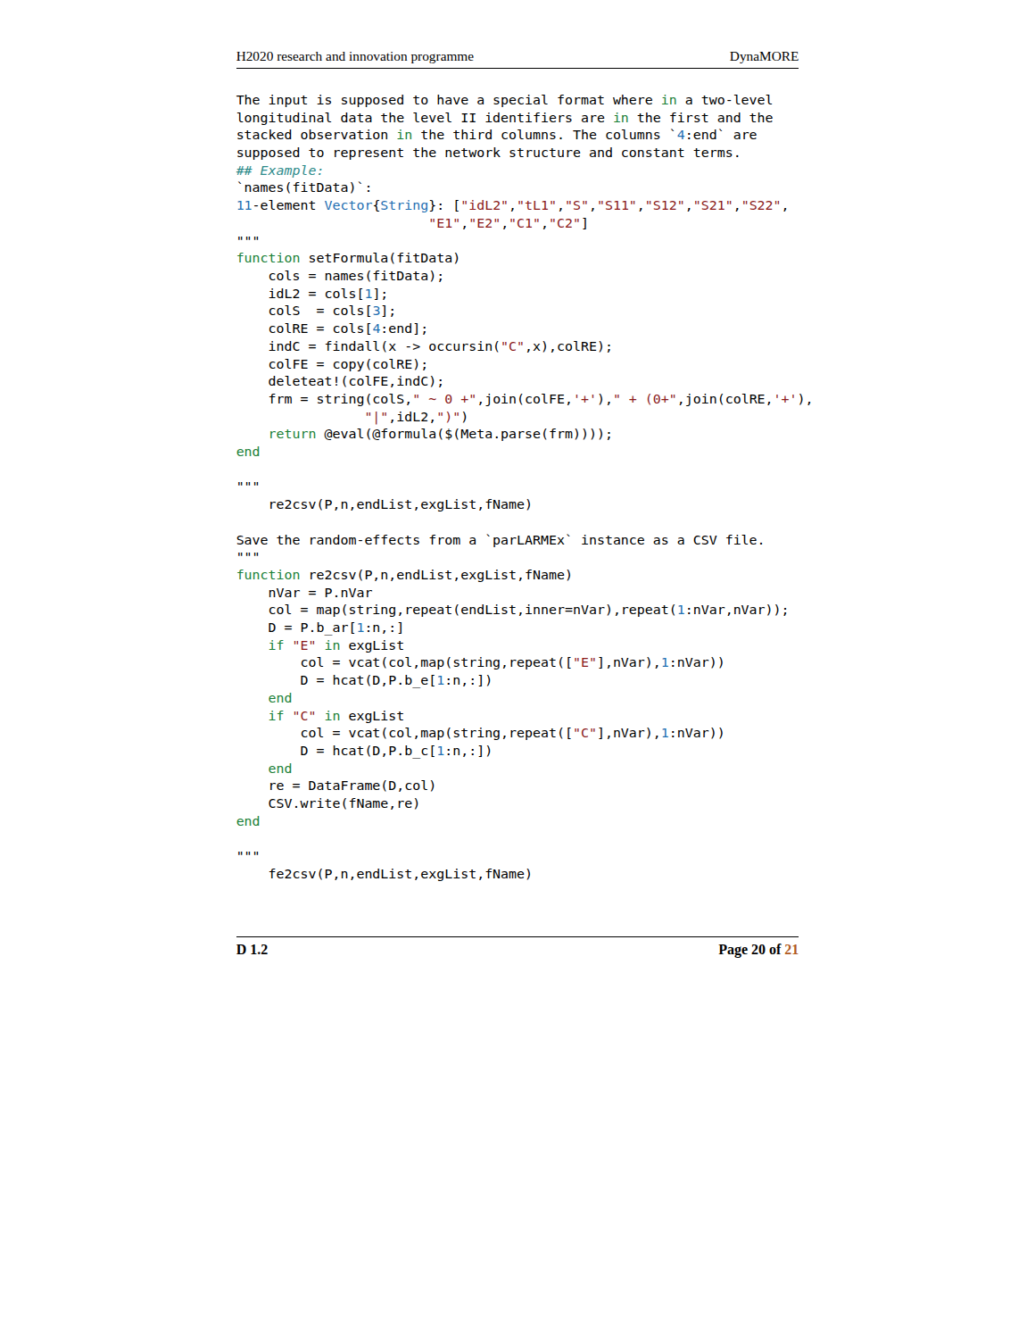H2020 research and innovation programme
DynaMORE
The input is supposed to have a special format where in a two-level
longitudinal data the level II identifiers are in the first and the
stacked observation in the third columns. The columns `4:end` are
supposed to represent the network structure and constant terms.
## Example:
`names(fitData)`:
11-element Vector{String}: ["idL2","tL1","S","S11","S12","S21","S22",
                        "E1","E2","C1","C2"]
"""
function setFormula(fitData)
    cols = names(fitData);
    idL2 = cols[1];
    colS  = cols[3];
    colRE = cols[4:end];
    indC = findall(x -> occursin("C",x),colRE);
    colFE = copy(colRE);
    deleteat!(colFE,indC);
    frm = string(colS," ~ 0 +",join(colFE,'+')," + (0+",join(colRE,'+'),
                "|",idL2,")")
    return @eval(@formula($(Meta.parse(frm))));
end

"""
    re2csv(P,n,endList,exgList,fName)

Save the random-effects from a `parLARMEx` instance as a CSV file.
"""
function re2csv(P,n,endList,exgList,fName)
    nVar = P.nVar
    col = map(string,repeat(endList,inner=nVar),repeat(1:nVar,nVar));
    D = P.b_ar[1:n,:]
    if "E" in exgList
        col = vcat(col,map(string,repeat(["E"],nVar),1:nVar))
        D = hcat(D,P.b_e[1:n,:])
    end
    if "C" in exgList
        col = vcat(col,map(string,repeat(["C"],nVar),1:nVar))
        D = hcat(D,P.b_c[1:n,:])
    end
    re = DataFrame(D,col)
    CSV.write(fName,re)
end

"""
    fe2csv(P,n,endList,exgList,fName)
D 1.2
Page 20 of 21